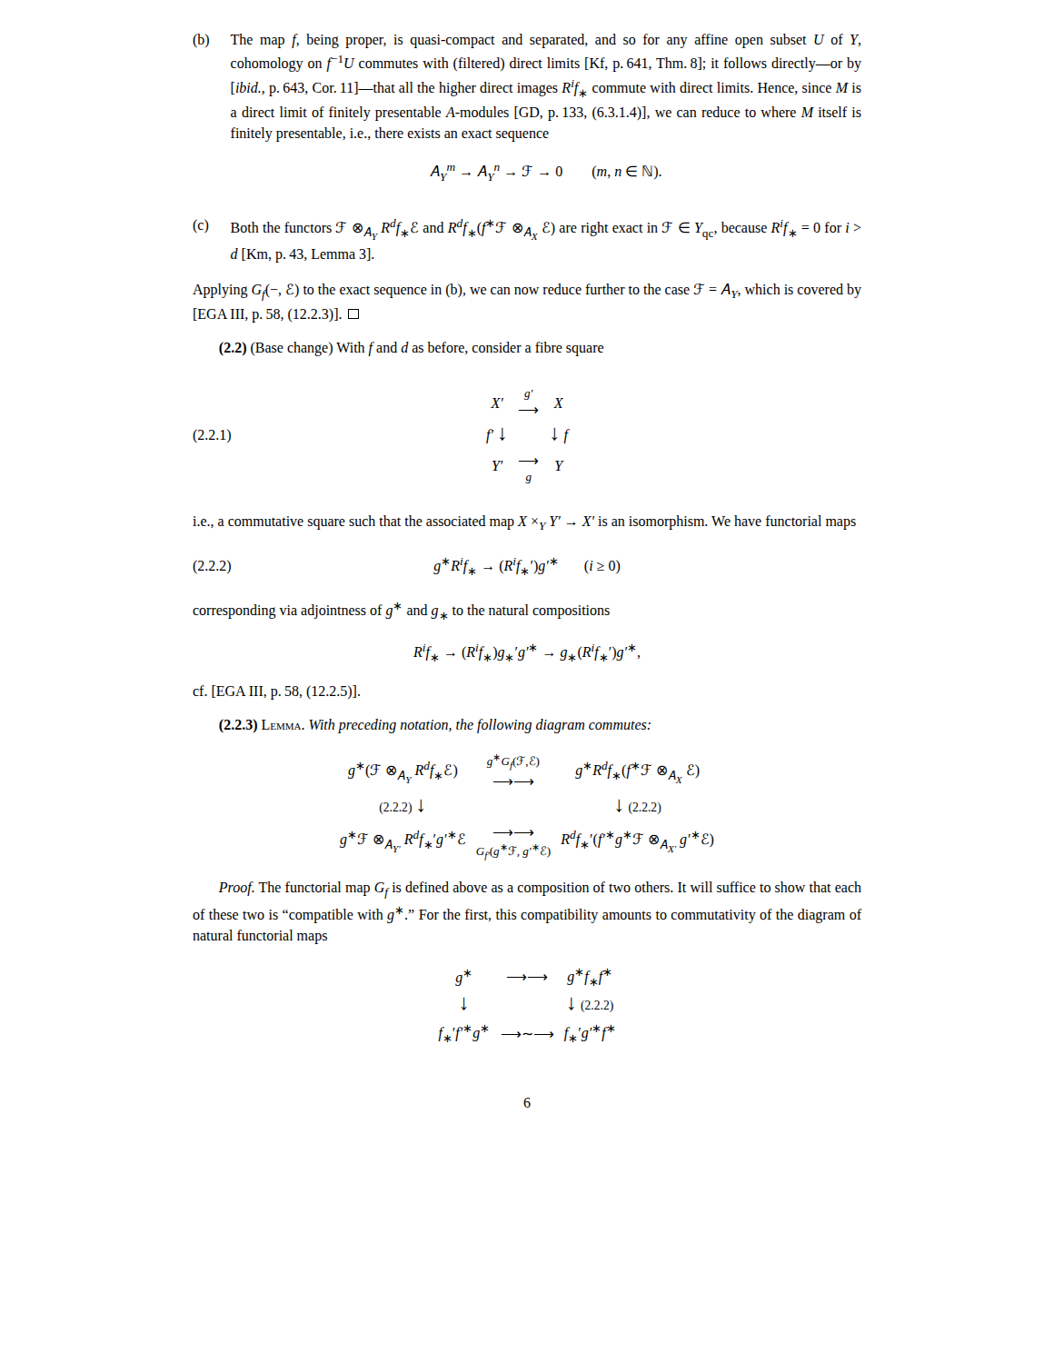(b)
The map f, being proper, is quasi-compact and separated, and so for any affine open subset U of Y, cohomology on f−1U commutes with (filtered) direct limits [Kf, p. 641, Thm. 8]; it follows directly—or by [ibid., p. 643, Cor. 11]—that all the higher direct images Rif∗ commute with direct limits. Hence, since M is a direct limit of finitely presentable A-modules [GD, p. 133, (6.3.1.4)], we can reduce to where M itself is finitely presentable, i.e., there exists an exact sequence
𝛢Ym → 𝛢Yn → ℱ → 0 (m, n ∈ ℕ).
(c)
Both the functors ℱ ⊗𝛢Y Rdf∗ℰ and Rdf∗(f∗ℱ ⊗𝛢X ℰ) are right exact in ℱ ∈ Yqc, because Rif∗ = 0 for i > d [Km, p. 43, Lemma 3].
Applying Gf(−, ℰ) to the exact sequence in (b), we can now reduce further to the case ℱ = 𝛢Y, which is covered by [EGA III, p. 58, (12.2.3)].
(2.2) (Base change) With f and d as before, consider a fibre square
(2.2.1)
| X′ | g′ ⟶ | X |
| f′ ↓ | | ↓ f |
| Y′ | ⟶ g | Y |
i.e., a commutative square such that the associated map X ×Y Y′ → X′ is an isomorphism. We have functorial maps
(2.2.2)
g∗Rif∗ → (Rif∗′)g′∗ (i ≥ 0)
corresponding via adjointness of g∗ and g∗ to the natural compositions
Rif∗ → (Rif∗)g∗′g′∗ → g∗(Rif∗′)g′∗,
cf. [EGA III, p. 58, (12.2.5)].
(2.2.3) Lemma. With preceding notation, the following diagram commutes:
| g ∗ (ℱ ⊗ 𝛢 Y R d f ∗ ℰ) | g ∗ G f (ℱ,ℰ) ⟶⟶ | g ∗ R d f ∗ ( f ∗ ℱ ⊗ 𝛢 X ℰ) |
| (2.2.2) ↓ | | ↓ (2.2.2) |
| g ∗ ℱ ⊗ 𝛢 Y′ R d f ∗ ′ g′ ∗ ℰ | ⟶⟶ G f′ ( g ∗ ℱ, g′ ∗ ℰ) | R d f ∗ ′( f′ ∗ g ∗ ℱ ⊗ 𝛢 X′ g′ ∗ ℰ) |
Proof. The functorial map Gf is defined above as a composition of two others. It will suffice to show that each of these two is “compatible with g∗.” For the first, this compatibility amounts to commutativity of the diagram of natural functorial maps
| g ∗ | ⟶⟶ | g ∗ f ∗ f ∗ |
| ↓ | | ↓ (2.2.2) |
| f ∗ ′ f′ ∗ g ∗ | ⟶∼⟶ | f ∗ ′ g′ ∗ f ∗ |
6